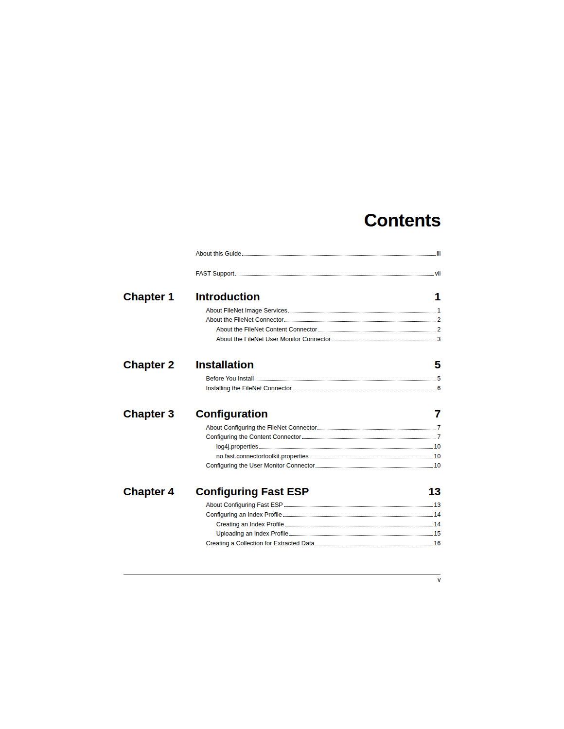Contents
About this Guide iii
FAST Support vii
Chapter 1 Introduction 1
About FileNet Image Services 1
About the FileNet Connector 2
About the FileNet Content Connector 2
About the FileNet User Monitor Connector 3
Chapter 2 Installation 5
Before You Install 5
Installing the FileNet Connector 6
Chapter 3 Configuration 7
About Configuring the FileNet Connector 7
Configuring the Content Connector 7
log4j.properties 10
no.fast.connectortoolkit.properties 10
Configuring the User Monitor Connector 10
Chapter 4 Configuring Fast ESP 13
About Configuring Fast ESP 13
Configuring an Index Profile 14
Creating an Index Profile 14
Uploading an Index Profile 15
Creating a Collection for Extracted Data 16
v